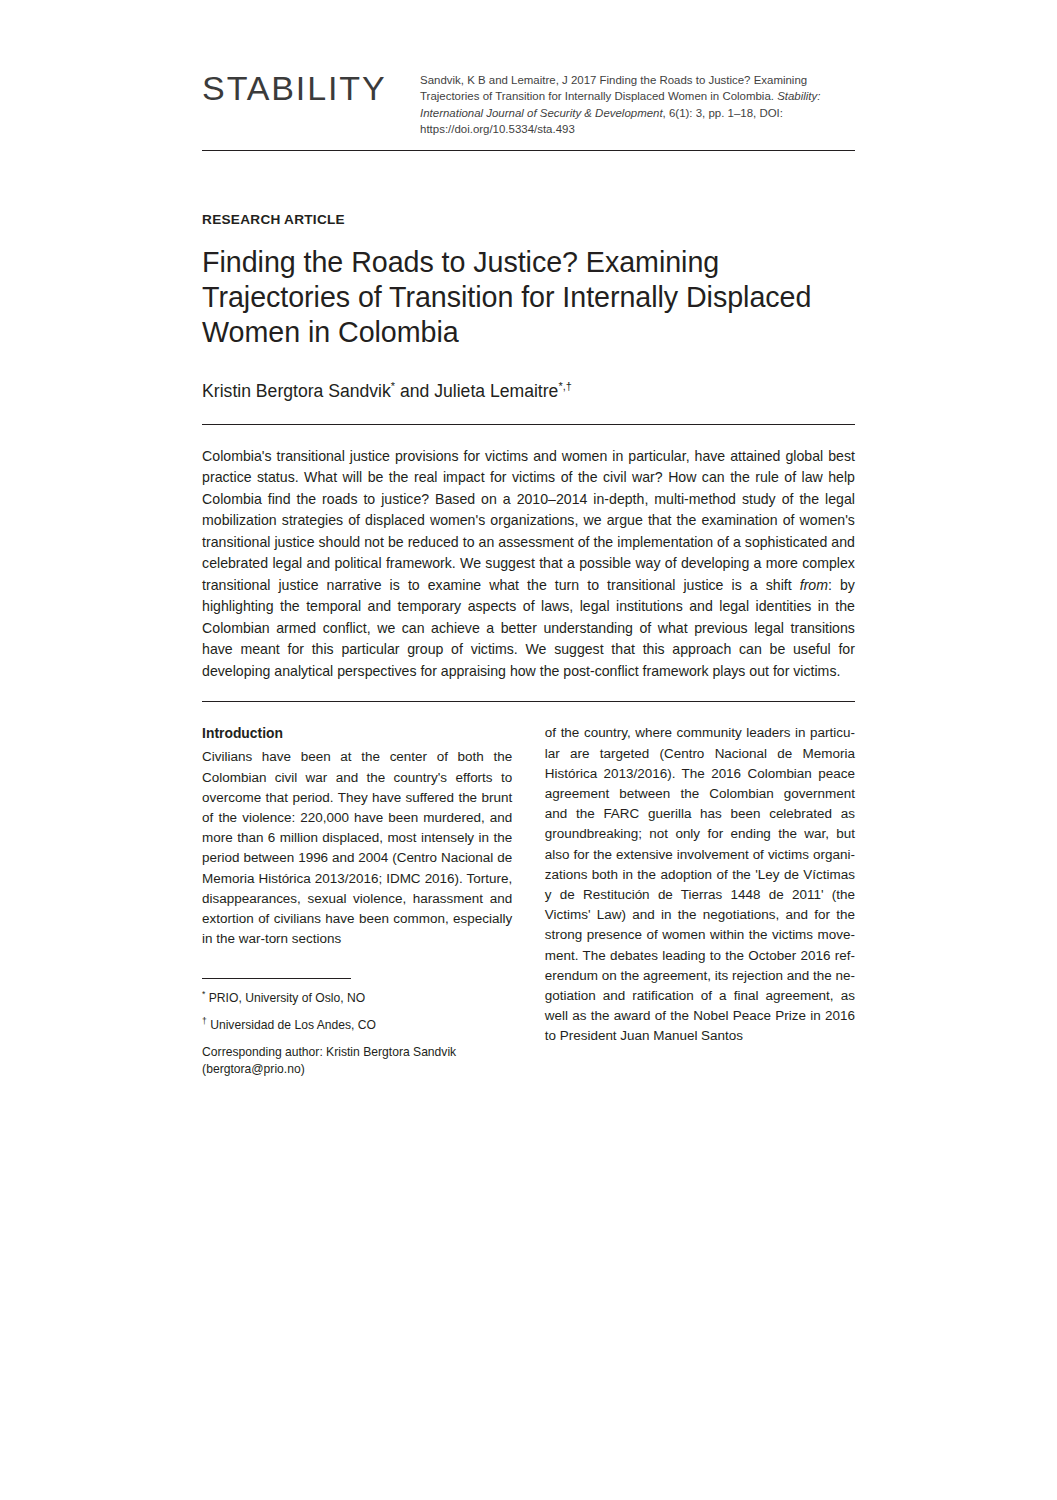STABILITY
Sandvik, K B and Lemaitre, J 2017 Finding the Roads to Justice? Examining Trajectories of Transition for Internally Displaced Women in Colombia. Stability: International Journal of Security & Development, 6(1): 3, pp. 1–18, DOI: https://doi.org/10.5334/sta.493
RESEARCH ARTICLE
Finding the Roads to Justice? Examining Trajectories of Transition for Internally Displaced Women in Colombia
Kristin Bergtora Sandvik* and Julieta Lemaitre*,†
Colombia's transitional justice provisions for victims and women in particular, have attained global best practice status. What will be the real impact for victims of the civil war? How can the rule of law help Colombia find the roads to justice? Based on a 2010–2014 in-depth, multi-method study of the legal mobilization strategies of displaced women's organizations, we argue that the examination of women's transitional justice should not be reduced to an assessment of the implementation of a sophisticated and celebrated legal and political framework. We suggest that a possible way of developing a more complex transitional justice narrative is to examine what the turn to transitional justice is a shift from: by highlighting the temporal and temporary aspects of laws, legal institutions and legal identities in the Colombian armed conflict, we can achieve a better understanding of what previous legal transitions have meant for this particular group of victims. We suggest that this approach can be useful for developing analytical perspectives for appraising how the post-conflict framework plays out for victims.
Introduction
Civilians have been at the center of both the Colombian civil war and the country's efforts to overcome that period. They have suffered the brunt of the violence: 220,000 have been murdered, and more than 6 million displaced, most intensely in the period between 1996 and 2004 (Centro Nacional de Memoria Histórica 2013/2016; IDMC 2016). Torture, disappearances, sexual violence, harassment and extortion of civilians have been common, especially in the war-torn sections
* PRIO, University of Oslo, NO
† Universidad de Los Andes, CO
Corresponding author: Kristin Bergtora Sandvik (bergtora@prio.no)
of the country, where community leaders in particular are targeted (Centro Nacional de Memoria Histórica 2013/2016). The 2016 Colombian peace agreement between the Colombian government and the FARC guerilla has been celebrated as groundbreaking; not only for ending the war, but also for the extensive involvement of victims organizations both in the adoption of the 'Ley de Víctimas y de Restitución de Tierras 1448 de 2011' (the Victims' Law) and in the negotiations, and for the strong presence of women within the victims movement. The debates leading to the October 2016 referendum on the agreement, its rejection and the negotiation and ratification of a final agreement, as well as the award of the Nobel Peace Prize in 2016 to President Juan Manuel Santos